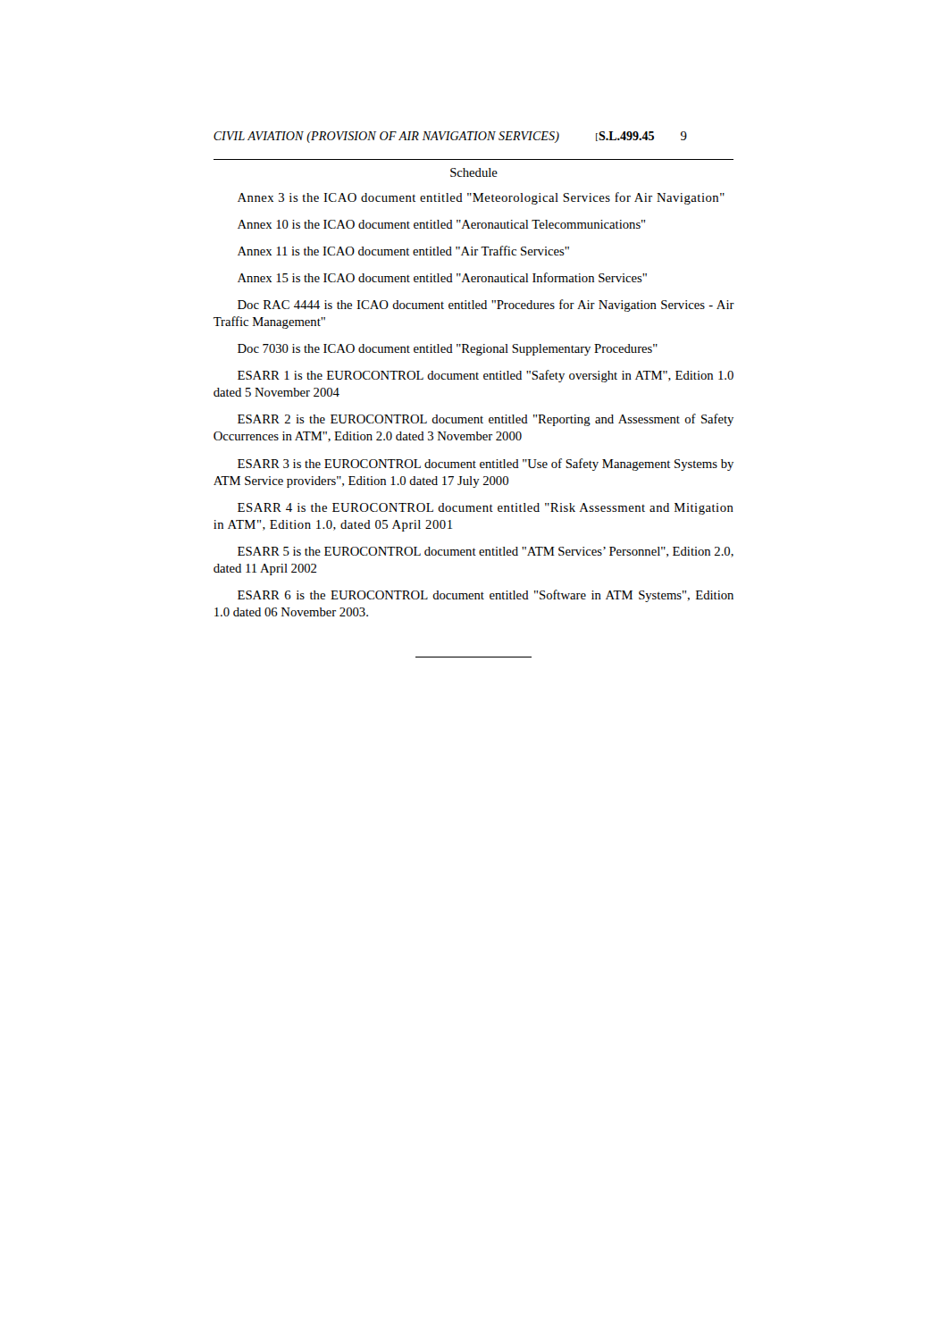CIVIL AVIATION (PROVISION OF AIR NAVIGATION SERVICES) [S.L.499.45 9
Schedule
Annex 3 is the ICAO document entitled "Meteorological Services for Air Navigation"
Annex 10 is the ICAO document entitled "Aeronautical Telecommunications"
Annex 11 is the ICAO document entitled "Air Traffic Services"
Annex 15 is the ICAO document entitled "Aeronautical Information Services"
Doc RAC 4444 is the ICAO document entitled "Procedures for Air Navigation Services - Air Traffic Management"
Doc 7030 is the ICAO document entitled "Regional Supplementary Procedures"
ESARR 1 is the EUROCONTROL document entitled "Safety oversight in ATM", Edition 1.0 dated 5 November 2004
ESARR 2 is the EUROCONTROL document entitled "Reporting and Assessment of Safety Occurrences in ATM", Edition 2.0 dated 3 November 2000
ESARR 3 is the EUROCONTROL document entitled "Use of Safety Management Systems by ATM Service providers", Edition 1.0 dated 17 July 2000
ESARR 4 is the EUROCONTROL document entitled "Risk Assessment and Mitigation in ATM", Edition 1.0, dated 05 April 2001
ESARR 5 is the EUROCONTROL document entitled "ATM Services’ Personnel", Edition 2.0, dated 11 April 2002
ESARR 6 is the EUROCONTROL document entitled "Software in ATM Systems", Edition 1.0 dated 06 November 2003.